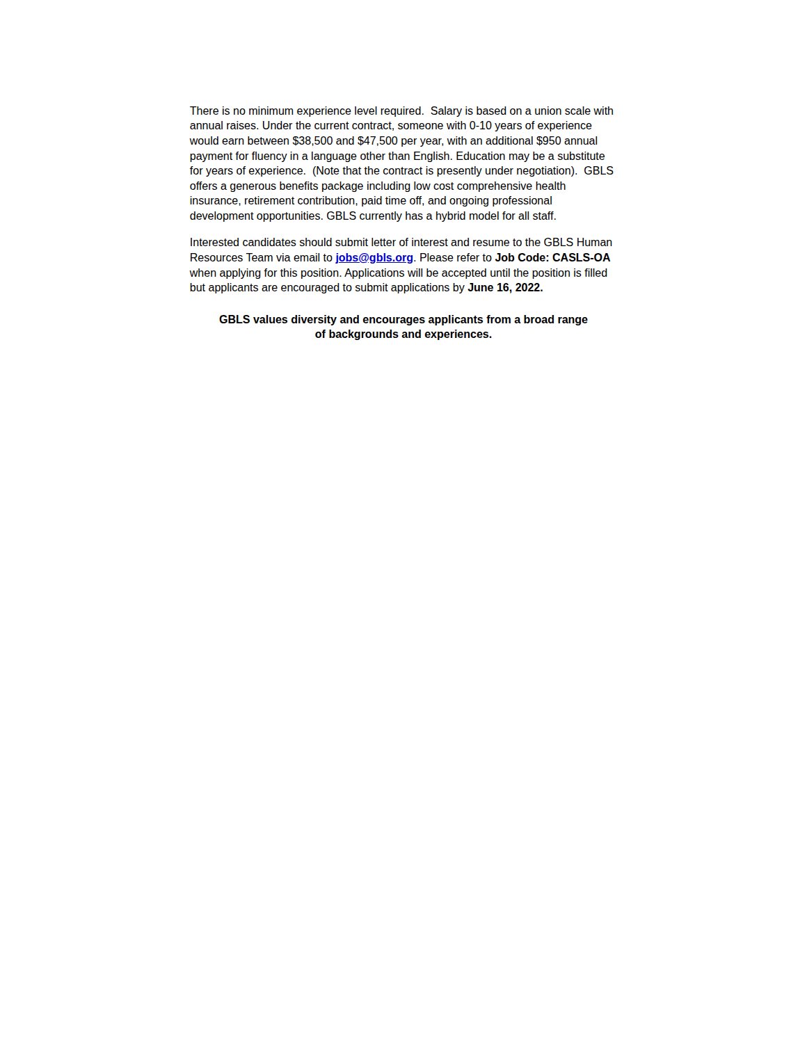There is no minimum experience level required. Salary is based on a union scale with annual raises. Under the current contract, someone with 0-10 years of experience would earn between $38,500 and $47,500 per year, with an additional $950 annual payment for fluency in a language other than English. Education may be a substitute for years of experience. (Note that the contract is presently under negotiation). GBLS offers a generous benefits package including low cost comprehensive health insurance, retirement contribution, paid time off, and ongoing professional development opportunities. GBLS currently has a hybrid model for all staff.
Interested candidates should submit letter of interest and resume to the GBLS Human Resources Team via email to jobs@gbls.org. Please refer to Job Code: CASLS-OA when applying for this position. Applications will be accepted until the position is filled but applicants are encouraged to submit applications by June 16, 2022.
GBLS values diversity and encourages applicants from a broad range
of backgrounds and experiences.